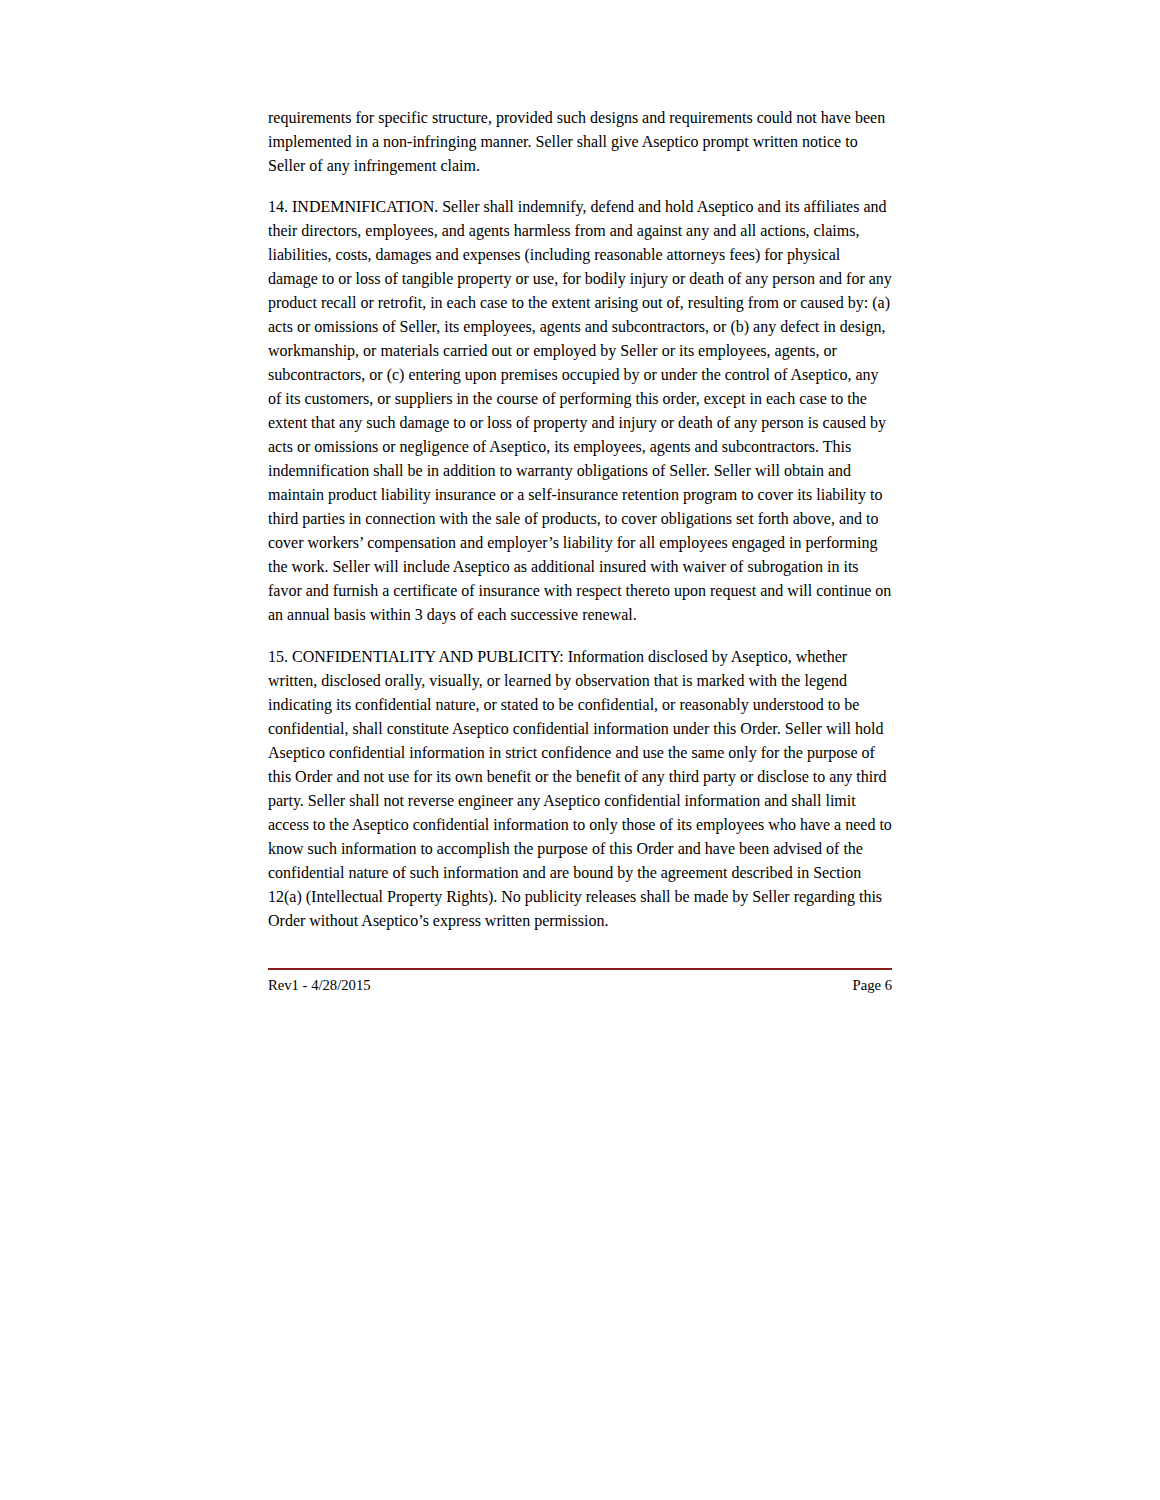requirements for specific structure, provided such designs and requirements could not have been implemented in a non-infringing manner. Seller shall give Aseptico prompt written notice to Seller of any infringement claim.
14. INDEMNIFICATION. Seller shall indemnify, defend and hold Aseptico and its affiliates and their directors, employees, and agents harmless from and against any and all actions, claims, liabilities, costs, damages and expenses (including reasonable attorneys fees) for physical damage to or loss of tangible property or use, for bodily injury or death of any person and for any product recall or retrofit, in each case to the extent arising out of, resulting from or caused by: (a) acts or omissions of Seller, its employees, agents and subcontractors, or (b) any defect in design, workmanship, or materials carried out or employed by Seller or its employees, agents, or subcontractors, or (c) entering upon premises occupied by or under the control of Aseptico, any of its customers, or suppliers in the course of performing this order, except in each case to the extent that any such damage to or loss of property and injury or death of any person is caused by acts or omissions or negligence of Aseptico, its employees, agents and subcontractors. This indemnification shall be in addition to warranty obligations of Seller. Seller will obtain and maintain product liability insurance or a self-insurance retention program to cover its liability to third parties in connection with the sale of products, to cover obligations set forth above, and to cover workers’ compensation and employer’s liability for all employees engaged in performing the work. Seller will include Aseptico as additional insured with waiver of subrogation in its favor and furnish a certificate of insurance with respect thereto upon request and will continue on an annual basis within 3 days of each successive renewal.
15. CONFIDENTIALITY AND PUBLICITY: Information disclosed by Aseptico, whether written, disclosed orally, visually, or learned by observation that is marked with the legend indicating its confidential nature, or stated to be confidential, or reasonably understood to be confidential, shall constitute Aseptico confidential information under this Order. Seller will hold Aseptico confidential information in strict confidence and use the same only for the purpose of this Order and not use for its own benefit or the benefit of any third party or disclose to any third party. Seller shall not reverse engineer any Aseptico confidential information and shall limit access to the Aseptico confidential information to only those of its employees who have a need to know such information to accomplish the purpose of this Order and have been advised of the confidential nature of such information and are bound by the agreement described in Section 12(a) (Intellectual Property Rights). No publicity releases shall be made by Seller regarding this Order without Aseptico’s express written permission.
Rev1 - 4/28/2015 Page 6